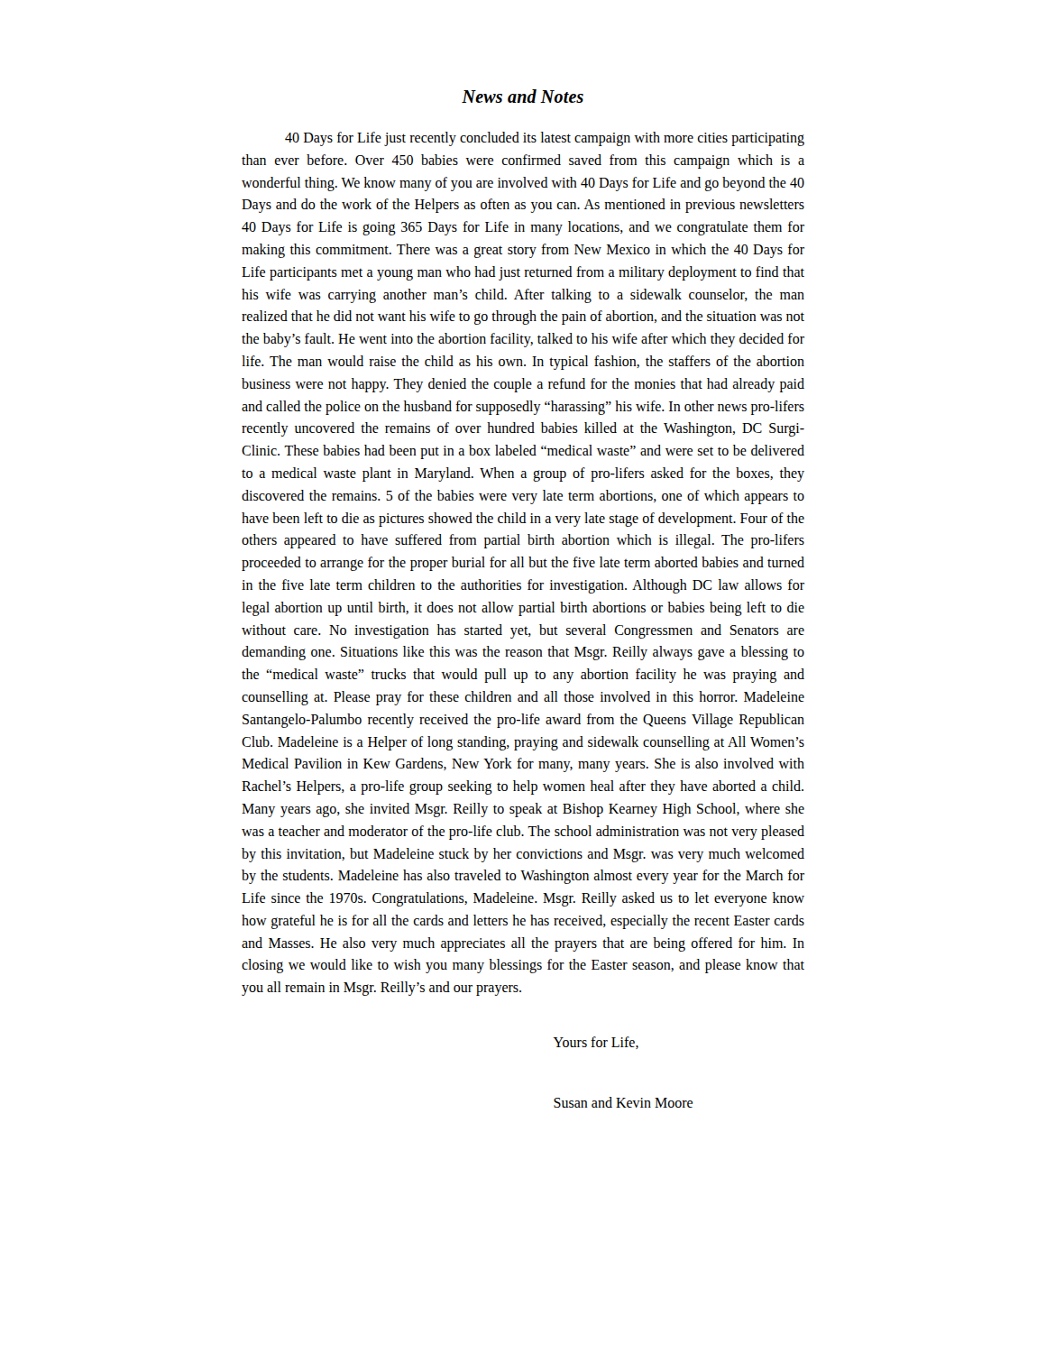News and Notes
40 Days for Life just recently concluded its latest campaign with more cities participating than ever before. Over 450 babies were confirmed saved from this campaign which is a wonderful thing. We know many of you are involved with 40 Days for Life and go beyond the 40 Days and do the work of the Helpers as often as you can. As mentioned in previous newsletters 40 Days for Life is going 365 Days for Life in many locations, and we congratulate them for making this commitment. There was a great story from New Mexico in which the 40 Days for Life participants met a young man who had just returned from a military deployment to find that his wife was carrying another man’s child. After talking to a sidewalk counselor, the man realized that he did not want his wife to go through the pain of abortion, and the situation was not the baby’s fault. He went into the abortion facility, talked to his wife after which they decided for life. The man would raise the child as his own. In typical fashion, the staffers of the abortion business were not happy. They denied the couple a refund for the monies that had already paid and called the police on the husband for supposedly “harassing” his wife. In other news pro-lifers recently uncovered the remains of over hundred babies killed at the Washington, DC Surgi-Clinic. These babies had been put in a box labeled “medical waste” and were set to be delivered to a medical waste plant in Maryland. When a group of pro-lifers asked for the boxes, they discovered the remains. 5 of the babies were very late term abortions, one of which appears to have been left to die as pictures showed the child in a very late stage of development. Four of the others appeared to have suffered from partial birth abortion which is illegal. The pro-lifers proceeded to arrange for the proper burial for all but the five late term aborted babies and turned in the five late term children to the authorities for investigation. Although DC law allows for legal abortion up until birth, it does not allow partial birth abortions or babies being left to die without care. No investigation has started yet, but several Congressmen and Senators are demanding one. Situations like this was the reason that Msgr. Reilly always gave a blessing to the “medical waste” trucks that would pull up to any abortion facility he was praying and counselling at. Please pray for these children and all those involved in this horror. Madeleine Santangelo-Palumbo recently received the pro-life award from the Queens Village Republican Club. Madeleine is a Helper of long standing, praying and sidewalk counselling at All Women’s Medical Pavilion in Kew Gardens, New York for many, many years. She is also involved with Rachel’s Helpers, a pro-life group seeking to help women heal after they have aborted a child. Many years ago, she invited Msgr. Reilly to speak at Bishop Kearney High School, where she was a teacher and moderator of the pro-life club. The school administration was not very pleased by this invitation, but Madeleine stuck by her convictions and Msgr. was very much welcomed by the students. Madeleine has also traveled to Washington almost every year for the March for Life since the 1970s. Congratulations, Madeleine. Msgr. Reilly asked us to let everyone know how grateful he is for all the cards and letters he has received, especially the recent Easter cards and Masses. He also very much appreciates all the prayers that are being offered for him. In closing we would like to wish you many blessings for the Easter season, and please know that you all remain in Msgr. Reilly’s and our prayers.
Yours for Life,
Susan and Kevin Moore